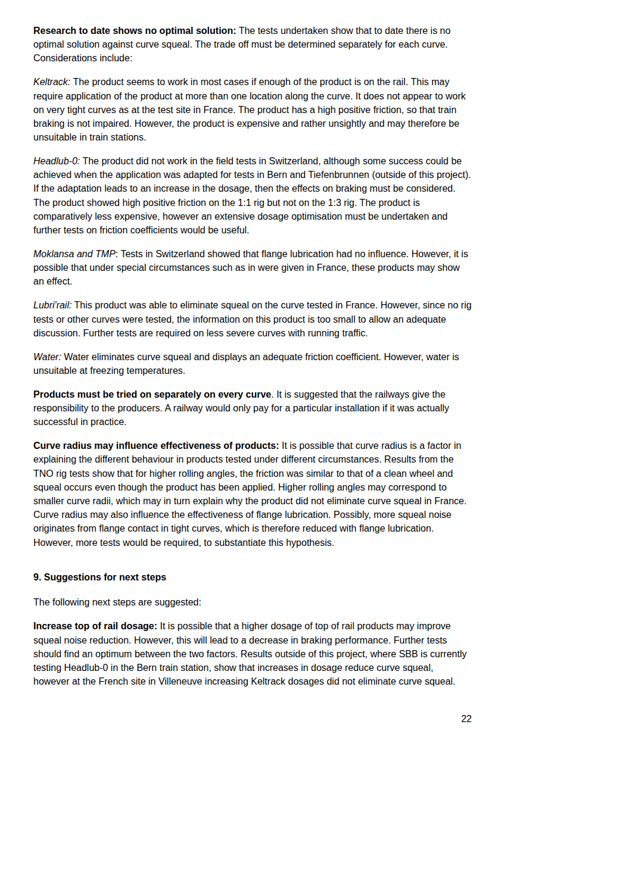Research to date shows no optimal solution: The tests undertaken show that to date there is no optimal solution against curve squeal. The trade off must be determined separately for each curve. Considerations include:
Keltrack: The product seems to work in most cases if enough of the product is on the rail. This may require application of the product at more than one location along the curve. It does not appear to work on very tight curves as at the test site in France. The product has a high positive friction, so that train braking is not impaired. However, the product is expensive and rather unsightly and may therefore be unsuitable in train stations.
Headlub-0: The product did not work in the field tests in Switzerland, although some success could be achieved when the application was adapted for tests in Bern and Tiefenbrunnen (outside of this project). If the adaptation leads to an increase in the dosage, then the effects on braking must be considered. The product showed high positive friction on the 1:1 rig but not on the 1:3 rig. The product is comparatively less expensive, however an extensive dosage optimisation must be undertaken and further tests on friction coefficients would be useful.
Moklansa and TMP: Tests in Switzerland showed that flange lubrication had no influence. However, it is possible that under special circumstances such as in were given in France, these products may show an effect.
Lubri'rail: This product was able to eliminate squeal on the curve tested in France. However, since no rig tests or other curves were tested, the information on this product is too small to allow an adequate discussion. Further tests are required on less severe curves with running traffic.
Water: Water eliminates curve squeal and displays an adequate friction coefficient. However, water is unsuitable at freezing temperatures.
Products must be tried on separately on every curve. It is suggested that the railways give the responsibility to the producers. A railway would only pay for a particular installation if it was actually successful in practice.
Curve radius may influence effectiveness of products: It is possible that curve radius is a factor in explaining the different behaviour in products tested under different circumstances. Results from the TNO rig tests show that for higher rolling angles, the friction was similar to that of a clean wheel and squeal occurs even though the product has been applied. Higher rolling angles may correspond to smaller curve radii, which may in turn explain why the product did not eliminate curve squeal in France. Curve radius may also influence the effectiveness of flange lubrication. Possibly, more squeal noise originates from flange contact in tight curves, which is therefore reduced with flange lubrication. However, more tests would be required, to substantiate this hypothesis.
9. Suggestions for next steps
The following next steps are suggested:
Increase top of rail dosage: It is possible that a higher dosage of top of rail products may improve squeal noise reduction. However, this will lead to a decrease in braking performance. Further tests should find an optimum between the two factors. Results outside of this project, where SBB is currently testing Headlub-0 in the Bern train station, show that increases in dosage reduce curve squeal, however at the French site in Villeneuve increasing Keltrack dosages did not eliminate curve squeal.
22